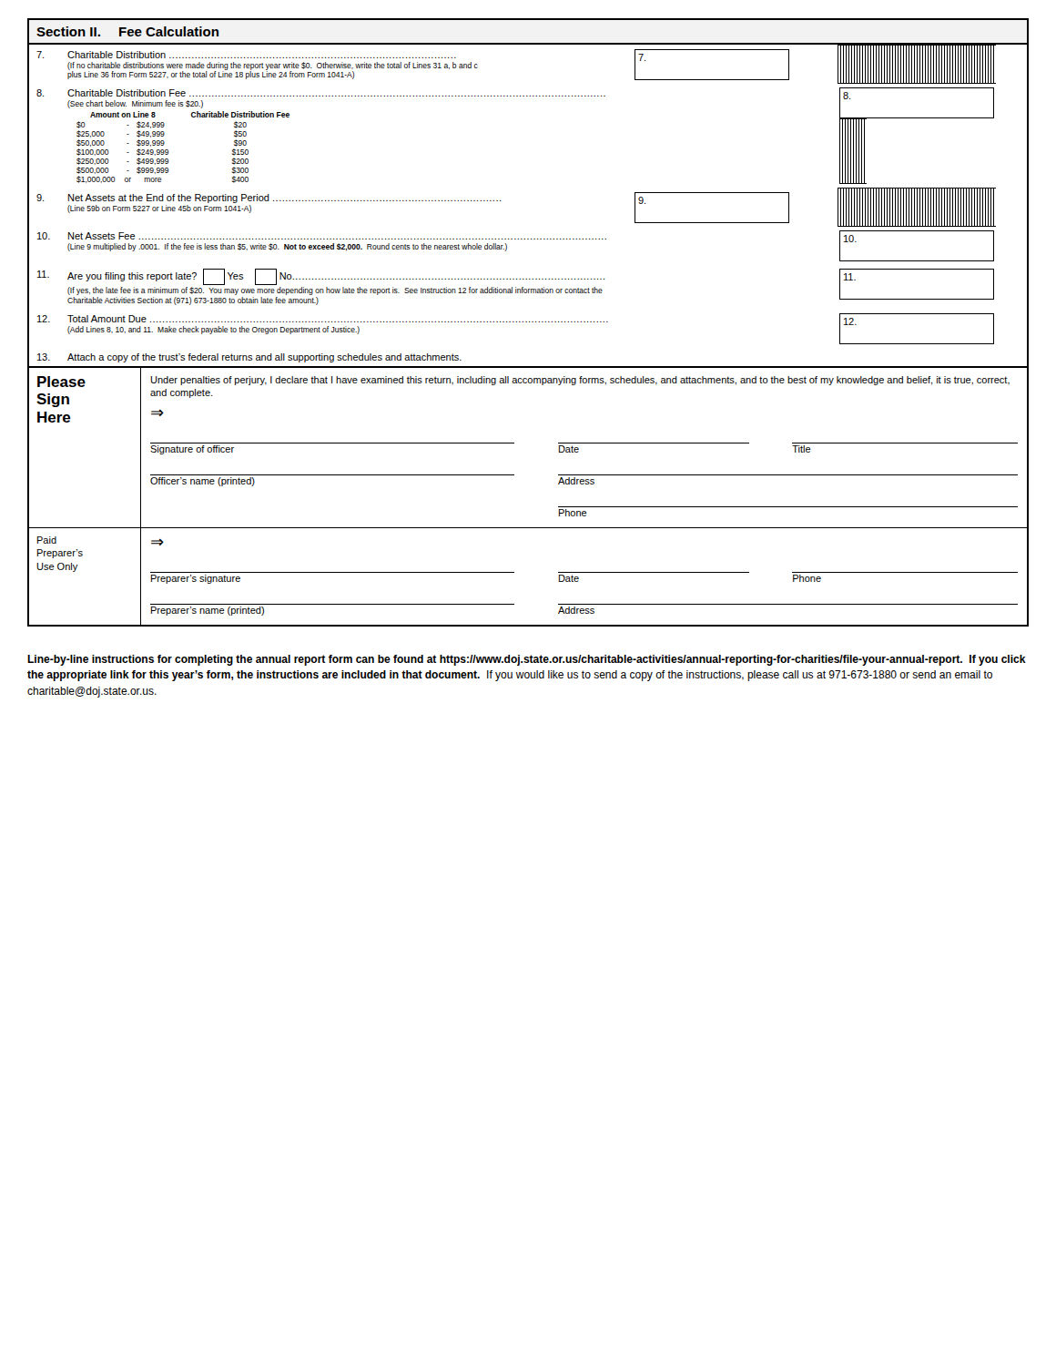Section II. Fee Calculation
| 7. | Charitable Distribution ......................................................................................... (If no charitable distributions were made during the report year write $0. Otherwise, write the total of Lines 31 a, b and c plus Line 36 from Form 5227, or the total of Line 18 plus Line 24 from Form 1041-A) | 7. | | |
| 8. | Charitable Distribution Fee ................................................................................................................................. (See chart below. Minimum fee is $20.) / Amount on Line 8 / Charitable Distribution Fee / / --- / --- / / $0 / - / $24,999 / $20 / / $25,000 / - / $49,999 / $50 / / $50,000 / - / $99,999 / $90 / / $100,000 / - / $249,999 / $150 / / $250,000 / - / $499,999 / $200 / / $500,000 / - / $999,999 / $300 / / $1,000,000 / or / more / $400 / | 8. | |
| 9. | Net Assets at the End of the Reporting Period ....................................................................... (Line 59b on Form 5227 or Line 45b on Form 1041-A) | 9. | | |
| 10. | Net Assets Fee ................................................................................................................................................. (Line 9 multiplied by .0001. If the fee is less than $5, write $0. Not to exceed $2,000. Round cents to the nearest whole dollar.) | 10. | |
| 11. | Are you filing this report late? Yes No ................................................................................................. (If yes, the late fee is a minimum of $20. You may owe more depending on how late the report is. See Instruction 12 for additional information or contact the Charitable Activities Section at (971) 673-1880 to obtain late fee amount.) | 11. | |
| 12. | Total Amount Due .............................................................................................................................................. (Add Lines 8, 10, and 11. Make check payable to the Oregon Department of Justice.) | 12. | |
| 13. | Attach a copy of the trust’s federal returns and all supporting schedules and attachments. |
Please
Sign
Here
Under penalties of perjury, I declare that I have examined this return, including all accompanying forms, schedules, and attachments, and to the best of my knowledge and belief, it is true, correct, and complete.
⇒
| Signature of officer | | Date | | Title |
| Officer’s name (printed) | | Address |
| | | Phone |
Paid
Preparer’s
Use Only
⇒
| Preparer’s signature | | Date | | Phone |
| Preparer’s name (printed) | | Address |
Line-by-line instructions for completing the annual report form can be found at https://www.doj.state.or.us/charitable-activities/annual-reporting-for-charities/file-your-annual-report. If you click the appropriate link for this year’s form, the instructions are included in that document. If you would like us to send a copy of the instructions, please call us at 971-673-1880 or send an email to charitable@doj.state.or.us.